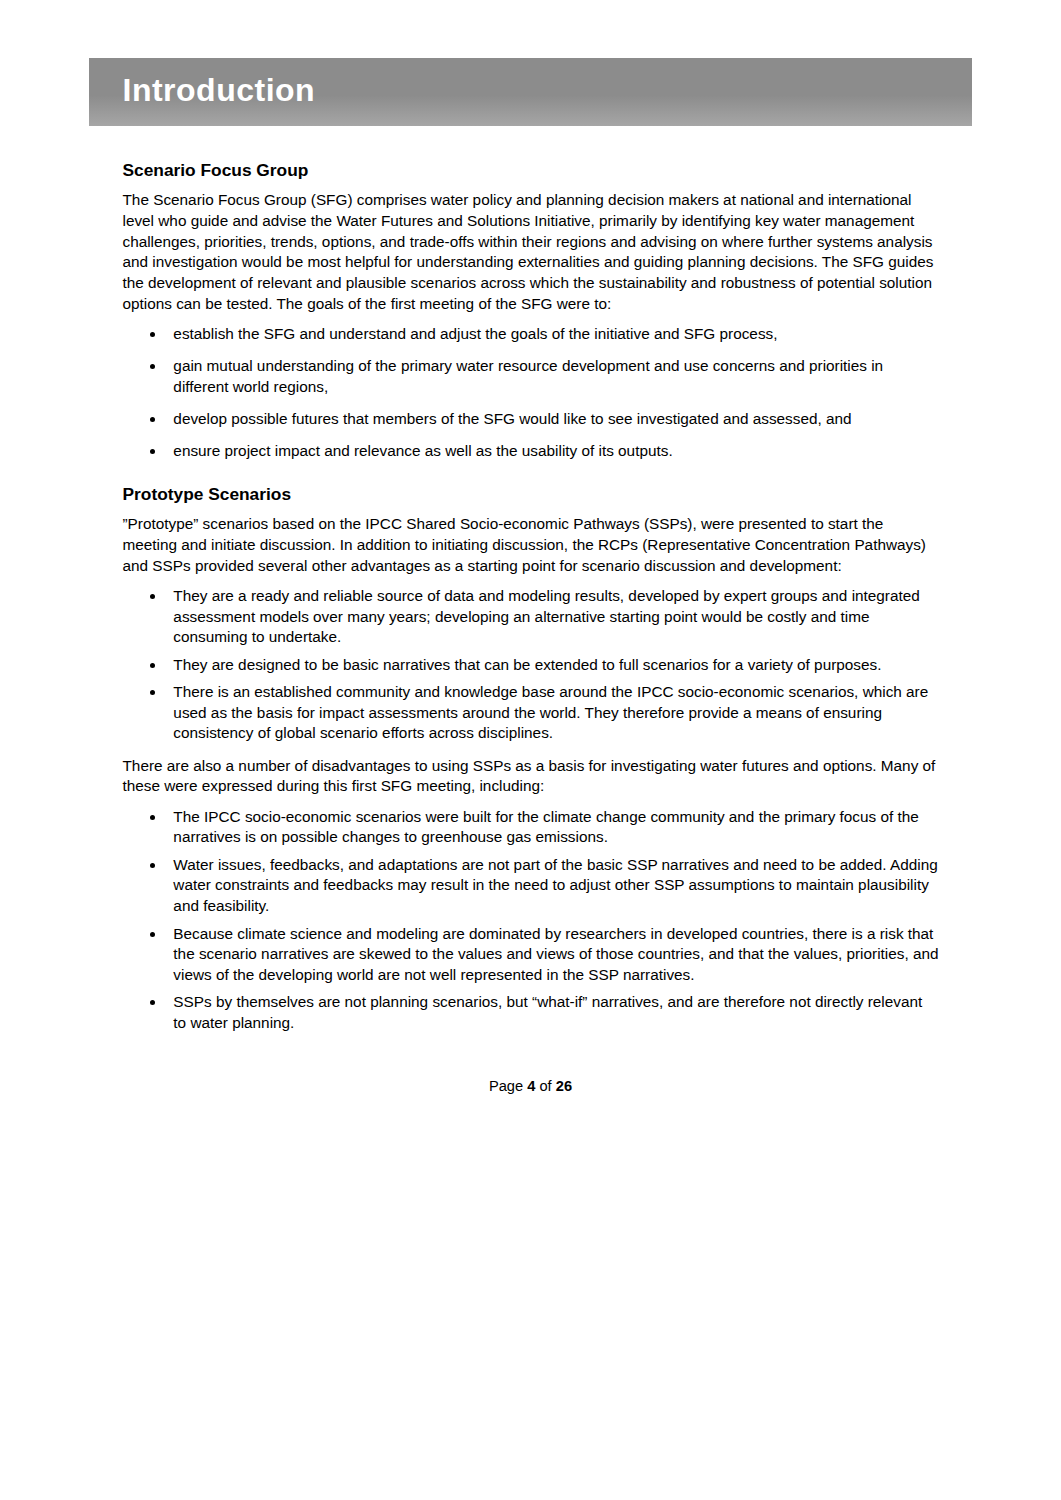Introduction
Scenario Focus Group
The Scenario Focus Group (SFG) comprises water policy and planning decision makers at national and international level who guide and advise the Water Futures and Solutions Initiative, primarily by identifying key water management challenges, priorities, trends, options, and trade-offs within their regions and advising on where further systems analysis and investigation would be most helpful for understanding externalities and guiding planning decisions. The SFG guides the development of relevant and plausible scenarios across which the sustainability and robustness of potential solution options can be tested. The goals of the first meeting of the SFG were to:
establish the SFG and understand and adjust the goals of the initiative and SFG process,
gain mutual understanding of the primary water resource development and use concerns and priorities in different world regions,
develop possible futures that members of the SFG would like to see investigated and assessed, and
ensure project impact and relevance as well as the usability of its outputs.
Prototype Scenarios
”Prototype” scenarios based on the IPCC Shared Socio-economic Pathways (SSPs), were presented to start the meeting and initiate discussion. In addition to initiating discussion, the RCPs (Representative Concentration Pathways) and SSPs provided several other advantages as a starting point for scenario discussion and development:
They are a ready and reliable source of data and modeling results, developed by expert groups and integrated assessment models over many years; developing an alternative starting point would be costly and time consuming to undertake.
They are designed to be basic narratives that can be extended to full scenarios for a variety of purposes.
There is an established community and knowledge base around the IPCC socio-economic scenarios, which are used as the basis for impact assessments around the world. They therefore provide a means of ensuring consistency of global scenario efforts across disciplines.
There are also a number of disadvantages to using SSPs as a basis for investigating water futures and options. Many of these were expressed during this first SFG meeting, including:
The IPCC socio-economic scenarios were built for the climate change community and the primary focus of the narratives is on possible changes to greenhouse gas emissions.
Water issues, feedbacks, and adaptations are not part of the basic SSP narratives and need to be added. Adding water constraints and feedbacks may result in the need to adjust other SSP assumptions to maintain plausibility and feasibility.
Because climate science and modeling are dominated by researchers in developed countries, there is a risk that the scenario narratives are skewed to the values and views of those countries, and that the values, priorities, and views of the developing world are not well represented in the SSP narratives.
SSPs by themselves are not planning scenarios, but “what-if” narratives, and are therefore not directly relevant to water planning.
Page 4 of 26